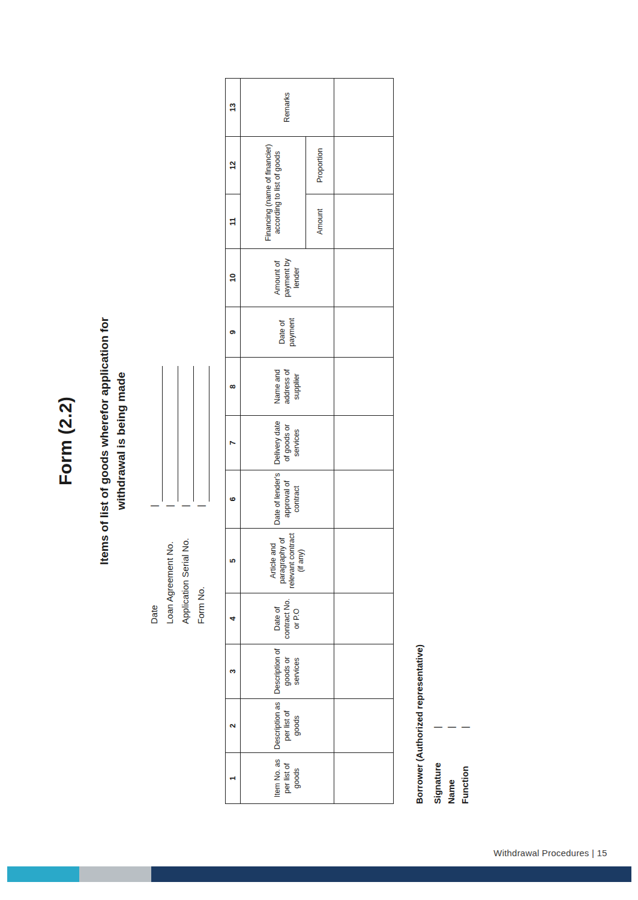Form (2.2)
Items of list of goods wherefor application for
withdrawal is being made
| Date | / | |
| Loan Agreement No. | / | |
| Application Serial No. | / | |
| Form No. | / | |
| 1 | 2 | 3 | 4 | 5 | 6 | 7 | 8 | 9 | 10 | 11 | 12 | 13 |
| --- | --- | --- | --- | --- | --- | --- | --- | --- | --- | --- | --- | --- |
| Item No. as per list of goods | Description as per list of goods | Description of goods or services | Date of contract No. or P.O | Article and paragraphy of relevant contract (if any) | Date of lender's approval of contract | Delivery date of goods or services | Name and address of supplier | Date of payment | Amount of payment by lender | Financing (name of financier) according to list of goods | Remarks |
| Amount | Proportion |
Borrower (Authorized representative)
| Signature | / |
| Name | / |
| Function | / |
Withdrawal Procedures | 15